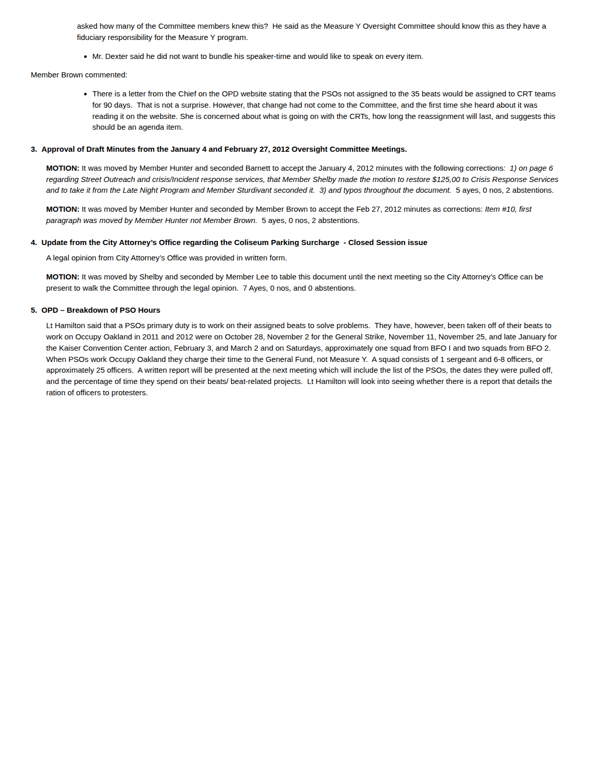asked how many of the Committee members knew this? He said as the Measure Y Oversight Committee should know this as they have a fiduciary responsibility for the Measure Y program.
Mr. Dexter said he did not want to bundle his speaker-time and would like to speak on every item.
Member Brown commented:
There is a letter from the Chief on the OPD website stating that the PSOs not assigned to the 35 beats would be assigned to CRT teams for 90 days. That is not a surprise. However, that change had not come to the Committee, and the first time she heard about it was reading it on the website. She is concerned about what is going on with the CRTs, how long the reassignment will last, and suggests this should be an agenda item.
3. Approval of Draft Minutes from the January 4 and February 27, 2012 Oversight Committee Meetings.
MOTION: It was moved by Member Hunter and seconded Barnett to accept the January 4, 2012 minutes with the following corrections: 1) on page 6 regarding Street Outreach and crisis/Incident response services, that Member Shelby made the motion to restore $125,00 to Crisis Response Services and to take it from the Late Night Program and Member Sturdivant seconded it. 3) and typos throughout the document. 5 ayes, 0 nos, 2 abstentions.
MOTION: It was moved by Member Hunter and seconded by Member Brown to accept the Feb 27, 2012 minutes as corrections: Item #10, first paragraph was moved by Member Hunter not Member Brown. 5 ayes, 0 nos, 2 abstentions.
4. Update from the City Attorney’s Office regarding the Coliseum Parking Surcharge - Closed Session issue
A legal opinion from City Attorney’s Office was provided in written form.
MOTION: It was moved by Shelby and seconded by Member Lee to table this document until the next meeting so the City Attorney’s Office can be present to walk the Committee through the legal opinion. 7 Ayes, 0 nos, and 0 abstentions.
5. OPD – Breakdown of PSO Hours
Lt Hamilton said that a PSOs primary duty is to work on their assigned beats to solve problems. They have, however, been taken off of their beats to work on Occupy Oakland in 2011 and 2012 were on October 28, November 2 for the General Strike, November 11, November 25, and late January for the Kaiser Convention Center action, February 3, and March 2 and on Saturdays, approximately one squad from BFO I and two squads from BFO 2. When PSOs work Occupy Oakland they charge their time to the General Fund, not Measure Y. A squad consists of 1 sergeant and 6-8 officers, or approximately 25 officers. A written report will be presented at the next meeting which will include the list of the PSOs, the dates they were pulled off, and the percentage of time they spend on their beats/ beat-related projects. Lt Hamilton will look into seeing whether there is a report that details the ration of officers to protesters.